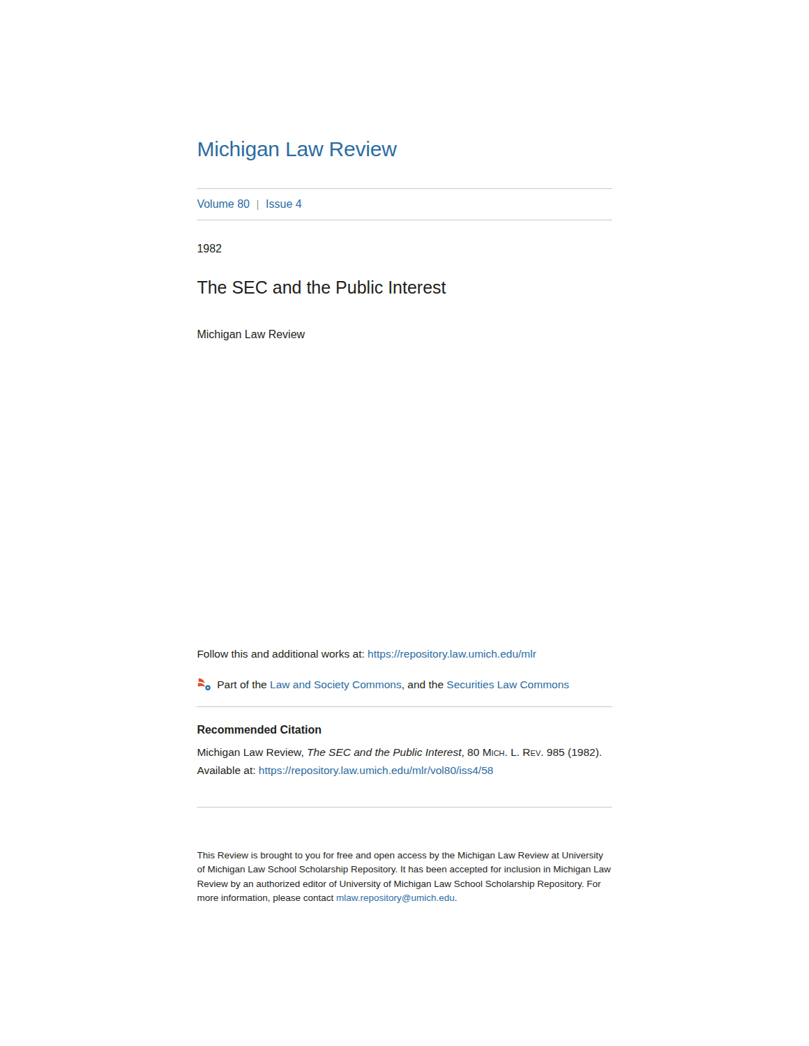Michigan Law Review
Volume 80|Issue 4
1982
The SEC and the Public Interest
Michigan Law Review
Follow this and additional works at: https://repository.law.umich.edu/mlr
Part of the Law and Society Commons, and the Securities Law Commons
Recommended Citation
Michigan Law Review, The SEC and the Public Interest, 80 Mich. L. Rev. 985 (1982).
Available at: https://repository.law.umich.edu/mlr/vol80/iss4/58
This Review is brought to you for free and open access by the Michigan Law Review at University of Michigan Law School Scholarship Repository. It has been accepted for inclusion in Michigan Law Review by an authorized editor of University of Michigan Law School Scholarship Repository. For more information, please contact mlaw.repository@umich.edu.